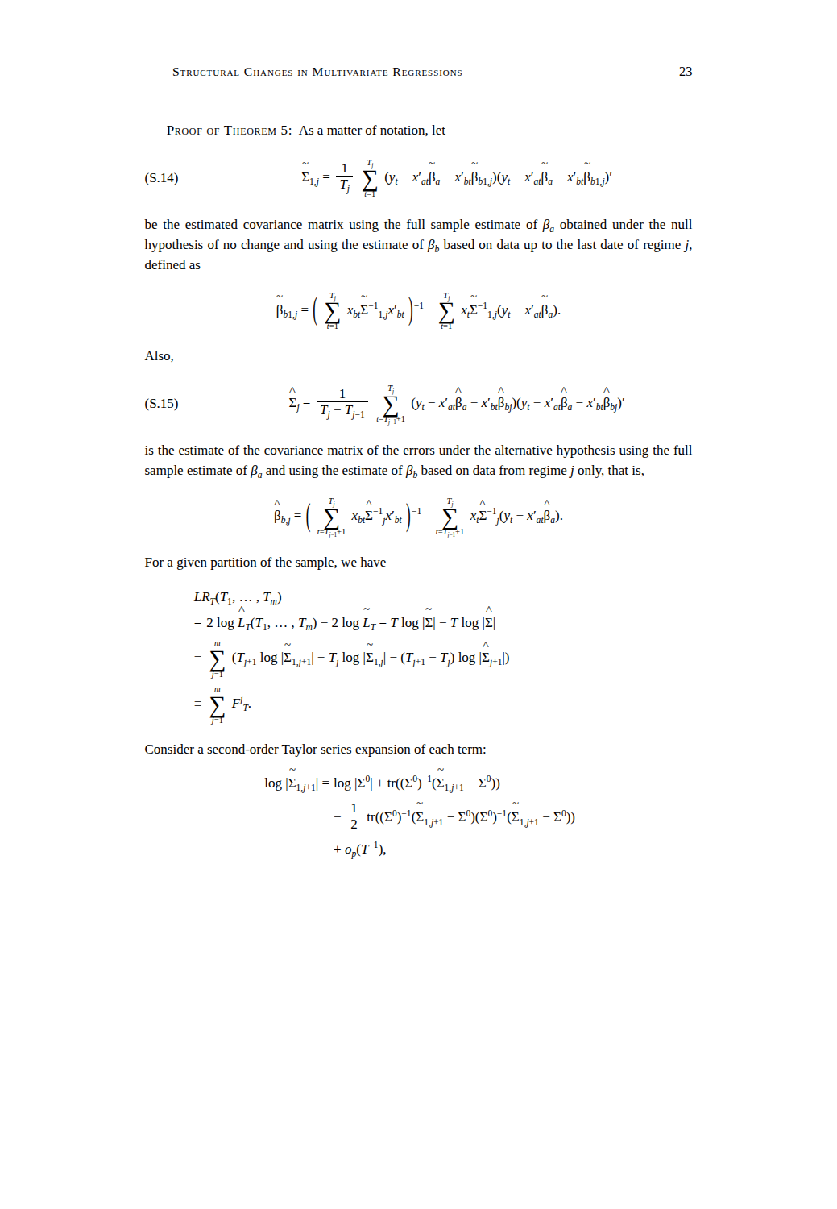Structural Changes in Multivariate Regressions 23
Proof of Theorem 5: As a matter of notation, let
(S.14)
Σ1,j = 1 Tj Tj∑t=1 (yt − x′atβa − x′btβb1,j)(yt − x′atβa − x′btβb1,j)′
be the estimated covariance matrix using the full sample estimate of βa obtained under the null hypothesis of no change and using the estimate of βb based on data up to the last date of regime j, defined as
βb1,j = ( Tj∑t=1 xbt Σ−11,jx′bt )−1 Tj∑t=1 xt Σ−11,j(yt − x′atβa).
Also,
(S.15)
Σj = 1 Tj − Tj−1 Tj∑t=Tj−1+1 (yt − x′atβa − x′btβbj)(yt − x′atβa − x′btβbj)′
is the estimate of the covariance matrix of the errors under the alternative hypothesis using the full sample estimate of βa and using the estimate of βb based on data from regime j only, that is,
βb,j = ( Tj∑t=Tj−1+1 xbt Σ−1jx′bt )−1 Tj∑t=Tj−1+1 xt Σ−1j(yt − x′atβa).
For a given partition of the sample, we have
LRT(T1, … , Tm)
=
2 log LT(T1, … , Tm) − 2 log LT = T log |Σ| − T log |Σ|
=
m∑j=1 (Tj+1 log |Σ1,j+1| − Tj log |Σ1,j| − (Tj+1 − Tj) log |Σj+1|)
≡
m∑j=1 FjT.
Consider a second-order Taylor series expansion of each term:
log |Σ1,j+1| =
log |Σ0| + tr((Σ0)−1(Σ1,j+1 − Σ0))
− 12 tr((Σ0)−1(Σ1,j+1 − Σ0)(Σ0)−1(Σ1,j+1 − Σ0))
+ op(T−1),